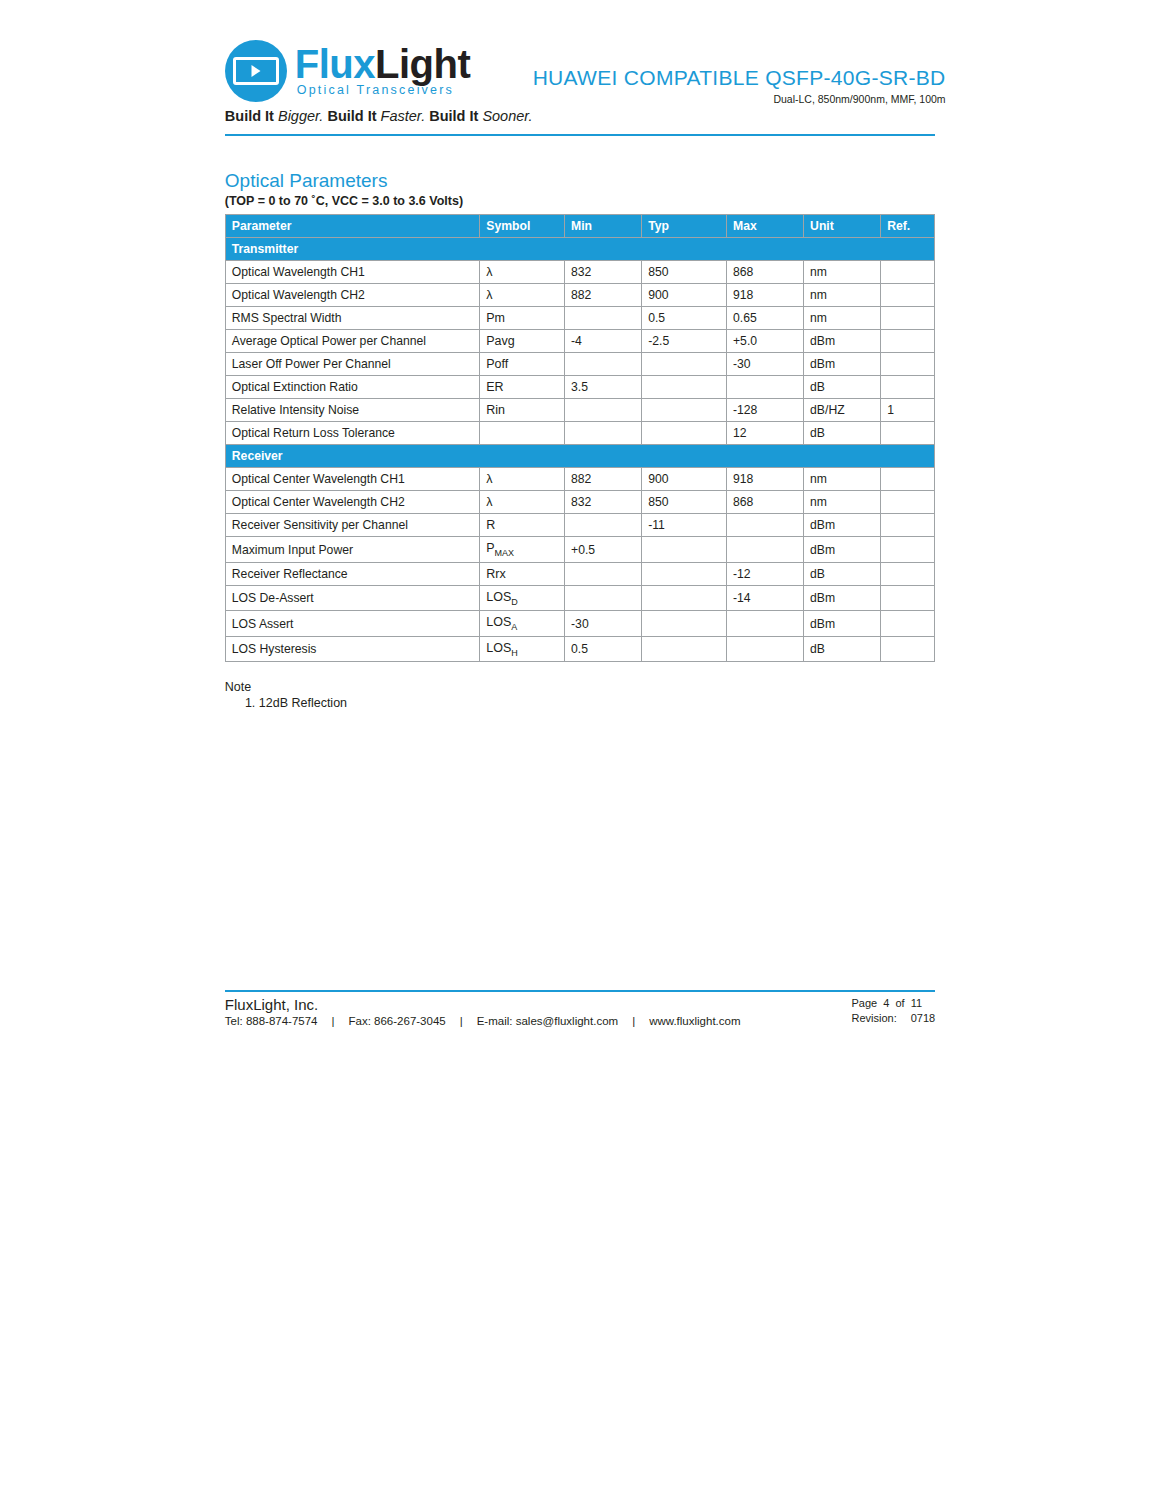Flux Light
Optical Transceivers
Build It Bigger. Build It Faster. Build It Sooner.
HUAWEI COMPATIBLE QSFP-40G-SR-BD
Dual-LC, 850nm/900nm, MMF, 100m
Optical Parameters
(TOP = 0 to 70 ˚C, VCC = 3.0 to 3.6 Volts)
| Parameter | Symbol | Min | Typ | Max | Unit | Ref. |
| --- | --- | --- | --- | --- | --- | --- |
| Transmitter |
| Optical Wavelength CH1 | λ | 832 | 850 | 868 | nm | |
| Optical Wavelength CH2 | λ | 882 | 900 | 918 | nm | |
| RMS Spectral Width | Pm | | 0.5 | 0.65 | nm | |
| Average Optical Power per Channel | Pavg | -4 | -2.5 | +5.0 | dBm | |
| Laser Off Power Per Channel | Poff | | | -30 | dBm | |
| Optical Extinction Ratio | ER | 3.5 | | | dB | |
| Relative Intensity Noise | Rin | | | -128 | dB/HZ | 1 |
| Optical Return Loss Tolerance | | | | 12 | dB | |
| Receiver |
| Optical Center Wavelength CH1 | λ | 882 | 900 | 918 | nm | |
| Optical Center Wavelength CH2 | λ | 832 | 850 | 868 | nm | |
| Receiver Sensitivity per Channel | R | | -11 | | dBm | |
| Maximum Input Power | P MAX | +0.5 | | | dBm | |
| Receiver Reflectance | Rrx | | | -12 | dB | |
| LOS De-Assert | LOS D | | | -14 | dBm | |
| LOS Assert | LOS A | -30 | | | dBm | |
| LOS Hysteresis | LOS H | 0.5 | | | dB | |
Note
12dB Reflection
FluxLight, Inc.
Tel: 888-874-7574|Fax: 866-267-3045|E-mail: sales@fluxlight.com|www.fluxlight.com
Page 4 of 11
Revision: 0718